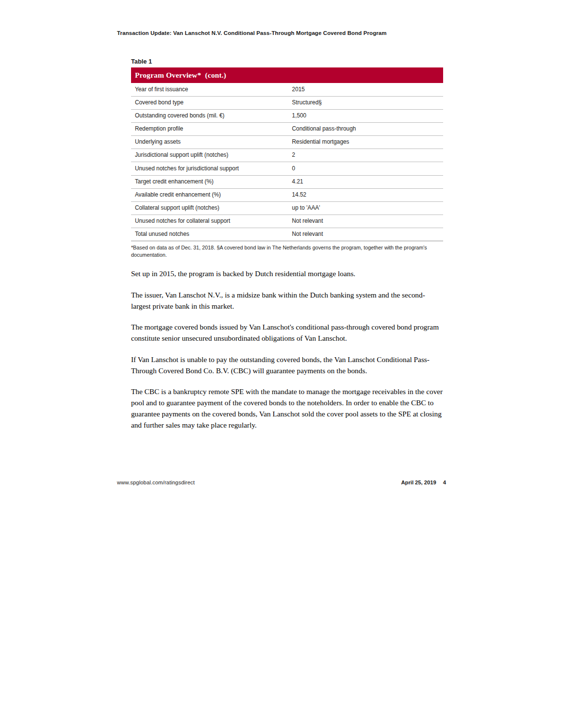Transaction Update: Van Lanschot N.V. Conditional Pass-Through Mortgage Covered Bond Program
Table 1
Program Overview* (cont.)
| Year of first issuance | 2015 |
| Covered bond type | Structured§ |
| Outstanding covered bonds (mil. €) | 1,500 |
| Redemption profile | Conditional pass-through |
| Underlying assets | Residential mortgages |
| Jurisdictional support uplift (notches) | 2 |
| Unused notches for jurisdictional support | 0 |
| Target credit enhancement (%) | 4.21 |
| Available credit enhancement (%) | 14.52 |
| Collateral support uplift (notches) | up to 'AAA' |
| Unused notches for collateral support | Not relevant |
| Total unused notches | Not relevant |
*Based on data as of Dec. 31, 2018. §A covered bond law in The Netherlands governs the program, together with the program's documentation.
Set up in 2015, the program is backed by Dutch residential mortgage loans.
The issuer, Van Lanschot N.V., is a midsize bank within the Dutch banking system and the second-largest private bank in this market.
The mortgage covered bonds issued by Van Lanschot's conditional pass-through covered bond program constitute senior unsecured unsubordinated obligations of Van Lanschot.
If Van Lanschot is unable to pay the outstanding covered bonds, the Van Lanschot Conditional Pass-Through Covered Bond Co. B.V. (CBC) will guarantee payments on the bonds.
The CBC is a bankruptcy remote SPE with the mandate to manage the mortgage receivables in the cover pool and to guarantee payment of the covered bonds to the noteholders. In order to enable the CBC to guarantee payments on the covered bonds, Van Lanschot sold the cover pool assets to the SPE at closing and further sales may take place regularly.
www.spglobal.com/ratingsdirect
April 25, 20194